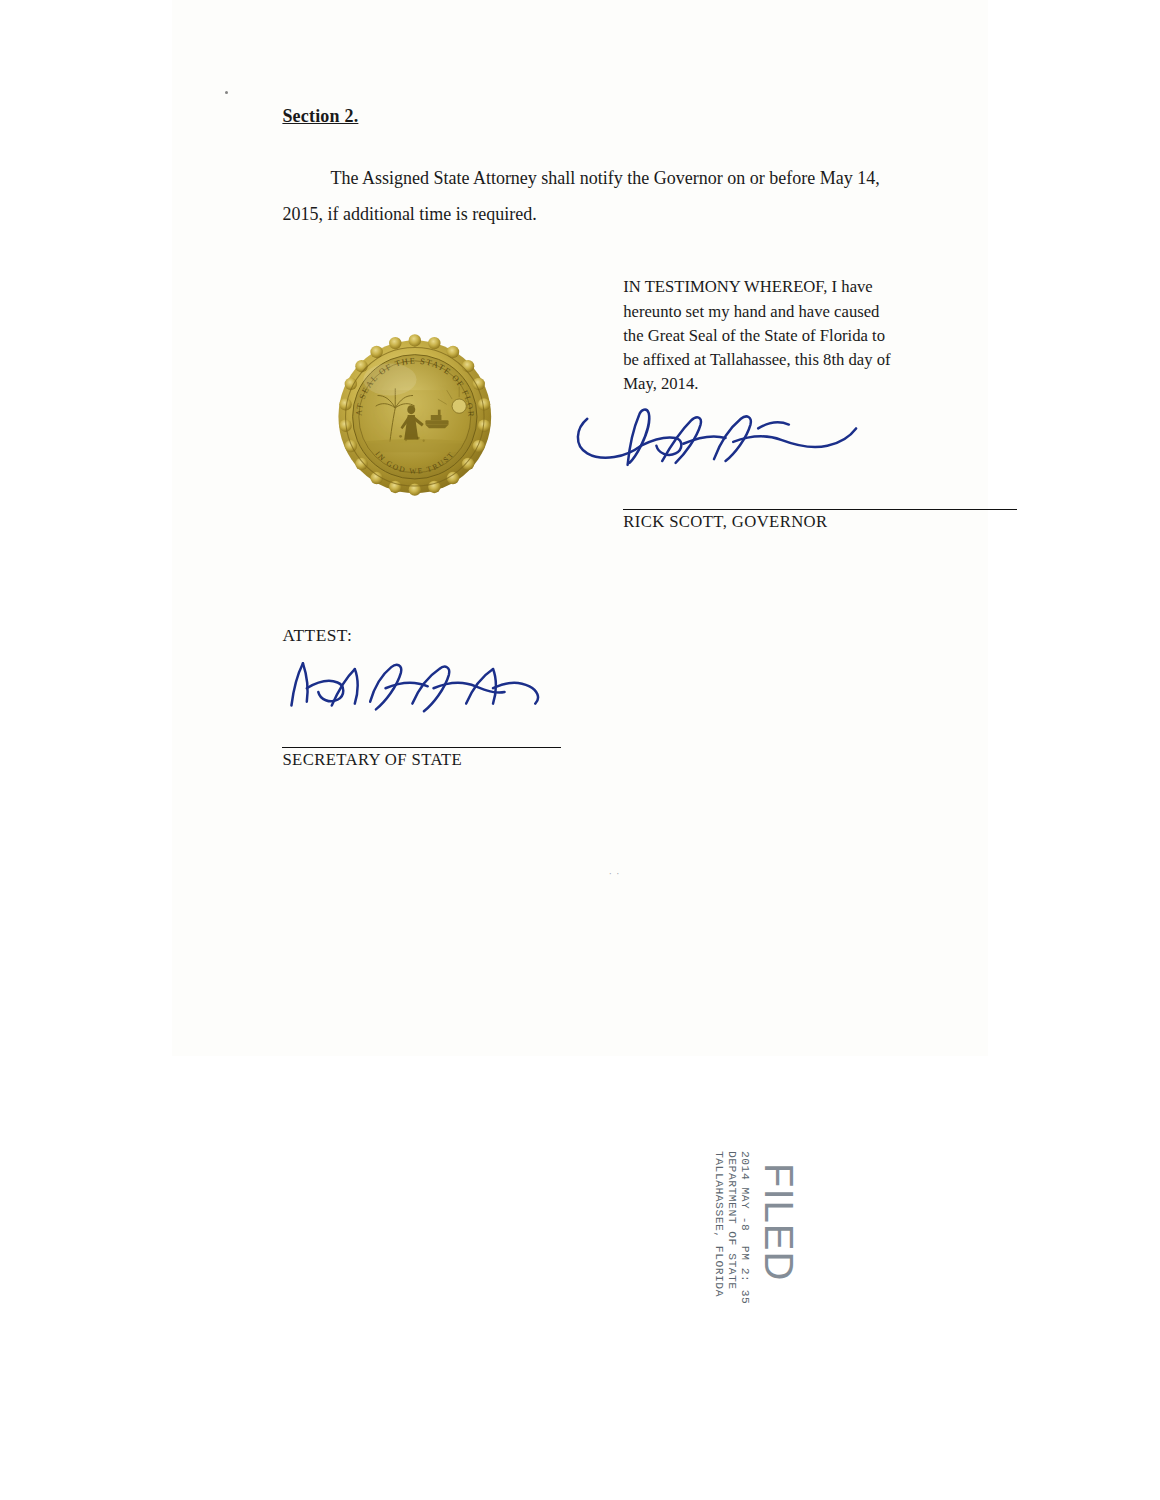Section 2.
The Assigned State Attorney shall notify the Governor on or before May 14, 2015, if additional time is required.
GREAT SEAL OF THE STATE OF FLORIDA IN GOD WE TRUST
IN TESTIMONY WHEREOF, I have hereunto set my hand and have caused the Great Seal of the State of Florida to be affixed at Tallahassee, this 8th day of May, 2014.
RICK SCOTT, GOVERNOR
ATTEST:
FILED
2014 MAY -8 PM 2: 35 DEPARTMENT OF STATE TALLAHASSEE, FLORIDA
SECRETARY OF STATE
· ·